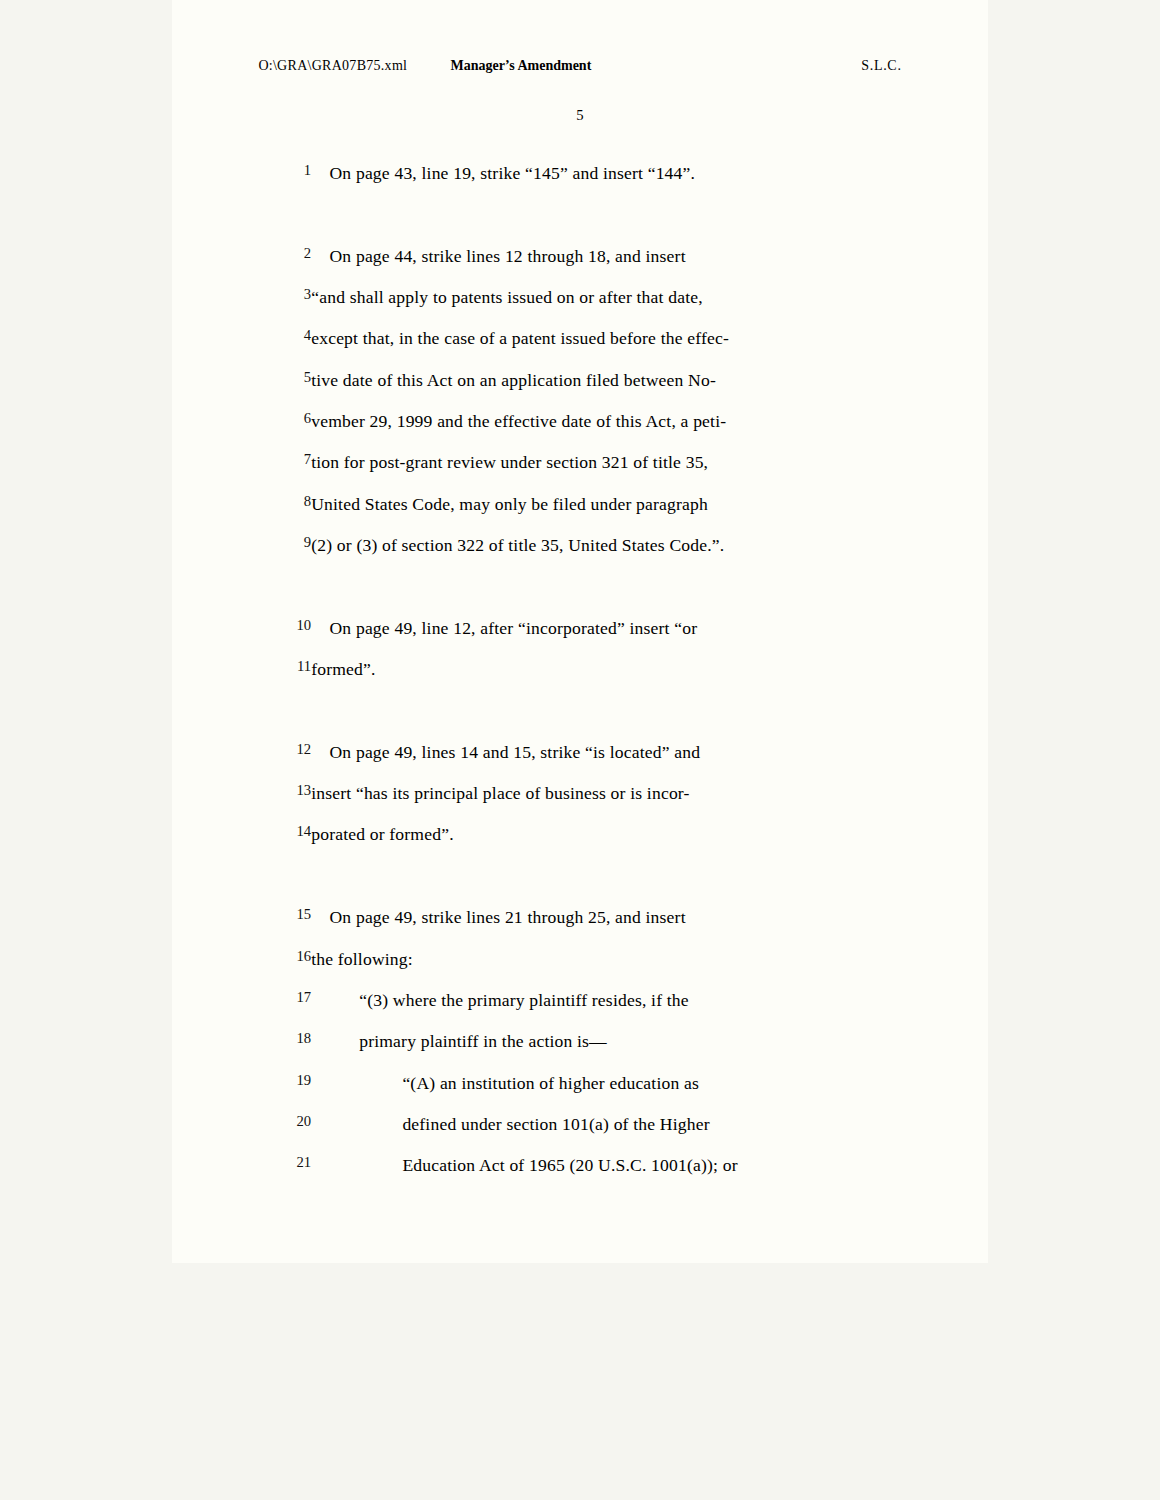O:\GRA\GRA07B75.xml Manager’s Amendment S.L.C.
5
| 1 | On page 43, line 19, strike “145” and insert “144”. |
| 2 | On page 44, strike lines 12 through 18, and insert |
| 3 | “and shall apply to patents issued on or after that date, |
| 4 | except that, in the case of a patent issued before the effec- |
| 5 | tive date of this Act on an application filed between No- |
| 6 | vember 29, 1999 and the effective date of this Act, a peti- |
| 7 | tion for post-grant review under section 321 of title 35, |
| 8 | United States Code, may only be filed under paragraph |
| 9 | (2) or (3) of section 322 of title 35, United States Code.”. |
| 10 | On page 49, line 12, after “incorporated” insert “or |
| 11 | formed”. |
| 12 | On page 49, lines 14 and 15, strike “is located” and |
| 13 | insert “has its principal place of business or is incor- |
| 14 | porated or formed”. |
| 15 | On page 49, strike lines 21 through 25, and insert |
| 16 | the following: |
| 17 | “(3) where the primary plaintiff resides, if the |
| 18 | primary plaintiff in the action is— |
| 19 | “(A) an institution of higher education as |
| 20 | defined under section 101(a) of the Higher |
| 21 | Education Act of 1965 (20 U.S.C. 1001(a)); or |